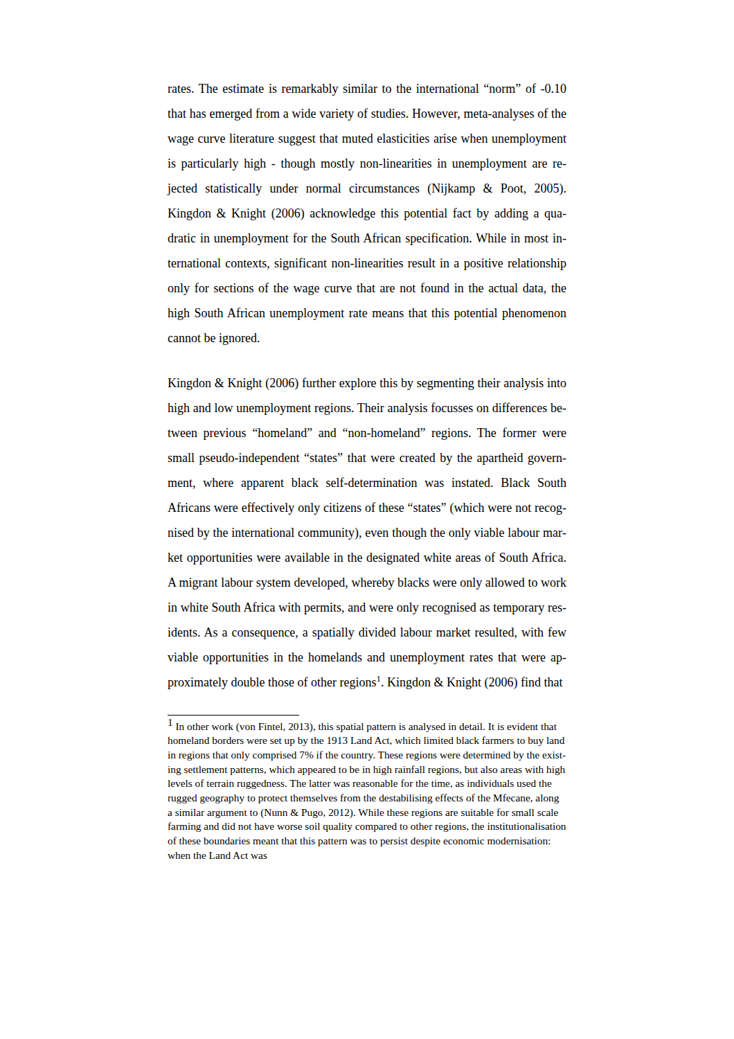rates. The estimate is remarkably similar to the international “norm” of -0.10 that has emerged from a wide variety of studies. However, meta-analyses of the wage curve literature suggest that muted elasticities arise when unemployment is particularly high - though mostly non-linearities in unemployment are rejected statistically under normal circumstances (Nijkamp & Poot, 2005). Kingdon & Knight (2006) acknowledge this potential fact by adding a quadratic in unemployment for the South African specification. While in most international contexts, significant non-linearities result in a positive relationship only for sections of the wage curve that are not found in the actual data, the high South African unemployment rate means that this potential phenomenon cannot be ignored.
Kingdon & Knight (2006) further explore this by segmenting their analysis into high and low unemployment regions. Their analysis focusses on differences between previous “homeland” and “non-homeland” regions. The former were small pseudo-independent “states” that were created by the apartheid government, where apparent black self-determination was instated. Black South Africans were effectively only citizens of these “states” (which were not recognised by the international community), even though the only viable labour market opportunities were available in the designated white areas of South Africa. A migrant labour system developed, whereby blacks were only allowed to work in white South Africa with permits, and were only recognised as temporary residents. As a consequence, a spatially divided labour market resulted, with few viable opportunities in the homelands and unemployment rates that were approximately double those of other regions1. Kingdon & Knight (2006) find that
1 In other work (von Fintel, 2013), this spatial pattern is analysed in detail. It is evident that homeland borders were set up by the 1913 Land Act, which limited black farmers to buy land in regions that only comprised 7% if the country. These regions were determined by the existing settlement patterns, which appeared to be in high rainfall regions, but also areas with high levels of terrain ruggedness. The latter was reasonable for the time, as individuals used the rugged geography to protect themselves from the destabilising effects of the Mfecane, along a similar argument to (Nunn & Pugo, 2012). While these regions are suitable for small scale farming and did not have worse soil quality compared to other regions, the institutionalisation of these boundaries meant that this pattern was to persist despite economic modernisation: when the Land Act was